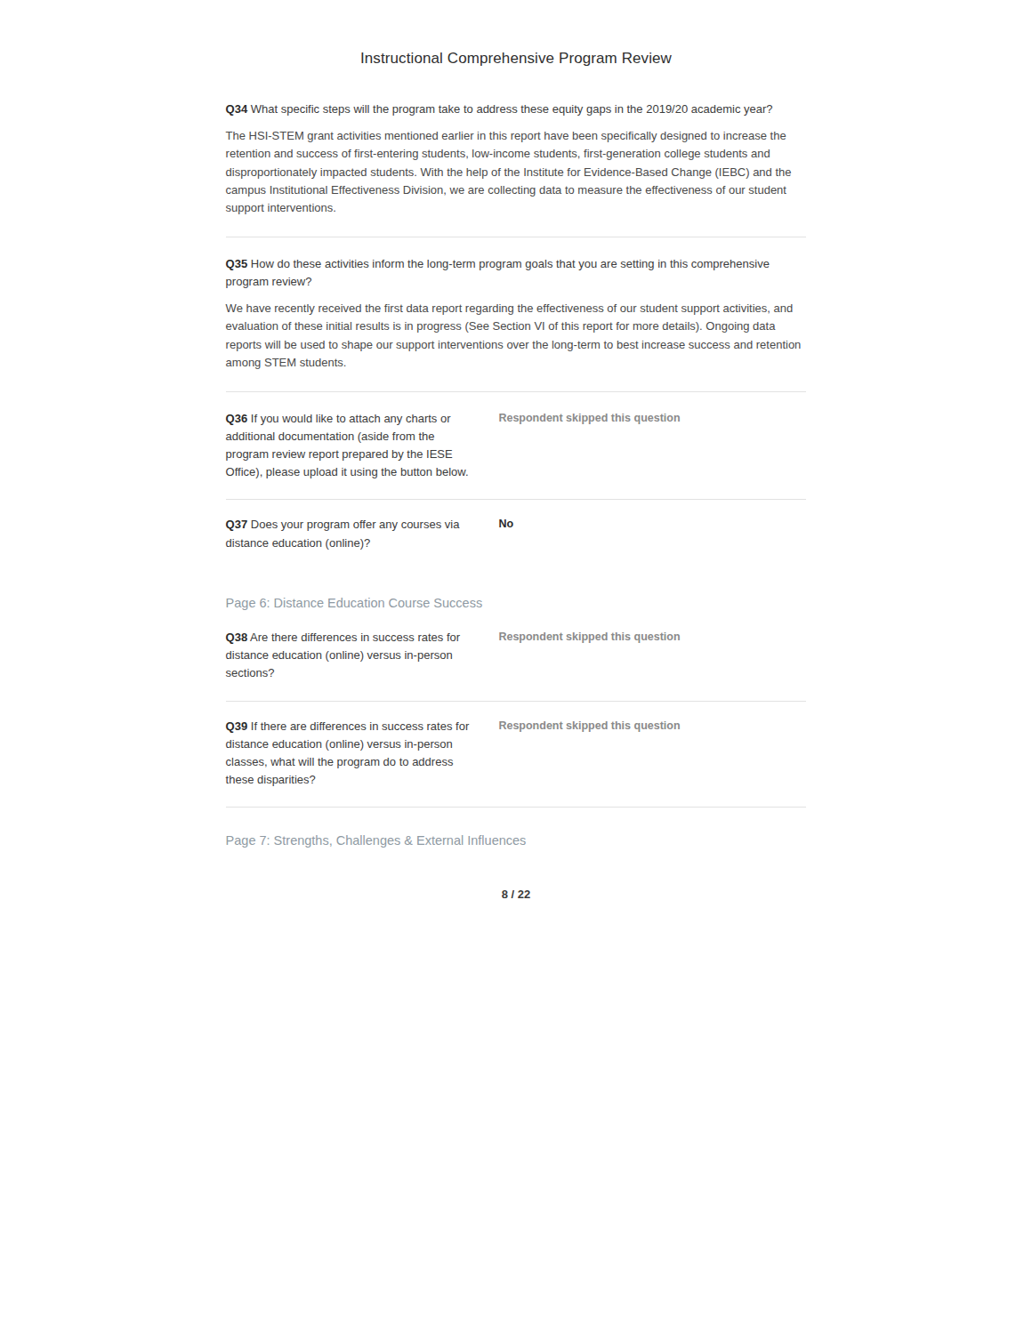Instructional Comprehensive Program Review
Q34 What specific steps will the program take to address these equity gaps in the 2019/20 academic year?
The HSI-STEM grant activities mentioned earlier in this report have been specifically designed to increase the retention and success of first-entering students, low-income students, first-generation college students and disproportionately impacted students. With the help of the Institute for Evidence-Based Change (IEBC) and the campus Institutional Effectiveness Division, we are collecting data to measure the effectiveness of our student support interventions.
Q35 How do these activities inform the long-term program goals that you are setting in this comprehensive program review?
We have recently received the first data report regarding the effectiveness of our student support activities, and evaluation of these initial results is in progress (See Section VI of this report for more details). Ongoing data reports will be used to shape our support interventions over the long-term to best increase success and retention among STEM students.
| Q36 If you would like to attach any charts or additional documentation (aside from the program review report prepared by the IESE Office), please upload it using the button below. | Respondent skipped this question |
| Q37 Does your program offer any courses via distance education (online)? | No |
Page 6: Distance Education Course Success
| Q38 Are there differences in success rates for distance education (online) versus in-person sections? | Respondent skipped this question |
| Q39 If there are differences in success rates for distance education (online) versus in-person classes, what will the program do to address these disparities? | Respondent skipped this question |
Page 7: Strengths, Challenges & External Influences
8 / 22